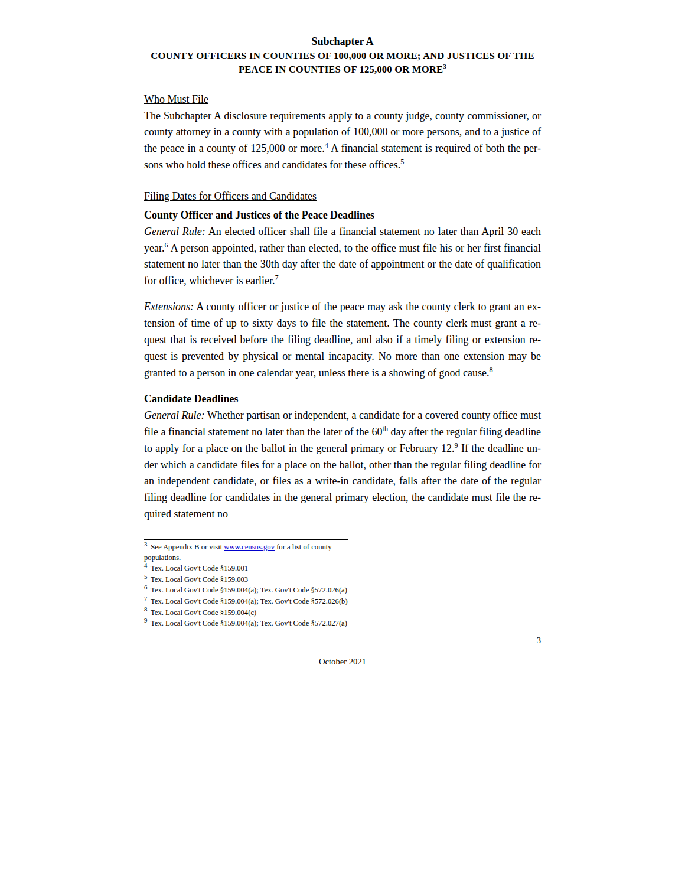Subchapter A County Officers in Counties of 100,000 or More; and Justices of the Peace in Counties of 125,000 or More3
Who Must File
The Subchapter A disclosure requirements apply to a county judge, county commissioner, or county attorney in a county with a population of 100,000 or more persons, and to a justice of the peace in a county of 125,000 or more.4 A financial statement is required of both the persons who hold these offices and candidates for these offices.5
Filing Dates for Officers and Candidates
County Officer and Justices of the Peace Deadlines
General Rule: An elected officer shall file a financial statement no later than April 30 each year.6 A person appointed, rather than elected, to the office must file his or her first financial statement no later than the 30th day after the date of appointment or the date of qualification for office, whichever is earlier.7
Extensions: A county officer or justice of the peace may ask the county clerk to grant an extension of time of up to sixty days to file the statement. The county clerk must grant a request that is received before the filing deadline, and also if a timely filing or extension request is prevented by physical or mental incapacity. No more than one extension may be granted to a person in one calendar year, unless there is a showing of good cause.8
Candidate Deadlines
General Rule: Whether partisan or independent, a candidate for a covered county office must file a financial statement no later than the later of the 60th day after the regular filing deadline to apply for a place on the ballot in the general primary or February 12.9 If the deadline under which a candidate files for a place on the ballot, other than the regular filing deadline for an independent candidate, or files as a write-in candidate, falls after the date of the regular filing deadline for candidates in the general primary election, the candidate must file the required statement no
3 See Appendix B or visit www.census.gov for a list of county populations.
4 Tex. Local Gov't Code §159.001
5 Tex. Local Gov't Code §159.003
6 Tex. Local Gov't Code §159.004(a); Tex. Gov't Code §572.026(a)
7 Tex. Local Gov't Code §159.004(a); Tex. Gov't Code §572.026(b)
8 Tex. Local Gov't Code §159.004(c)
9 Tex. Local Gov't Code §159.004(a); Tex. Gov't Code §572.027(a)
3
October 2021